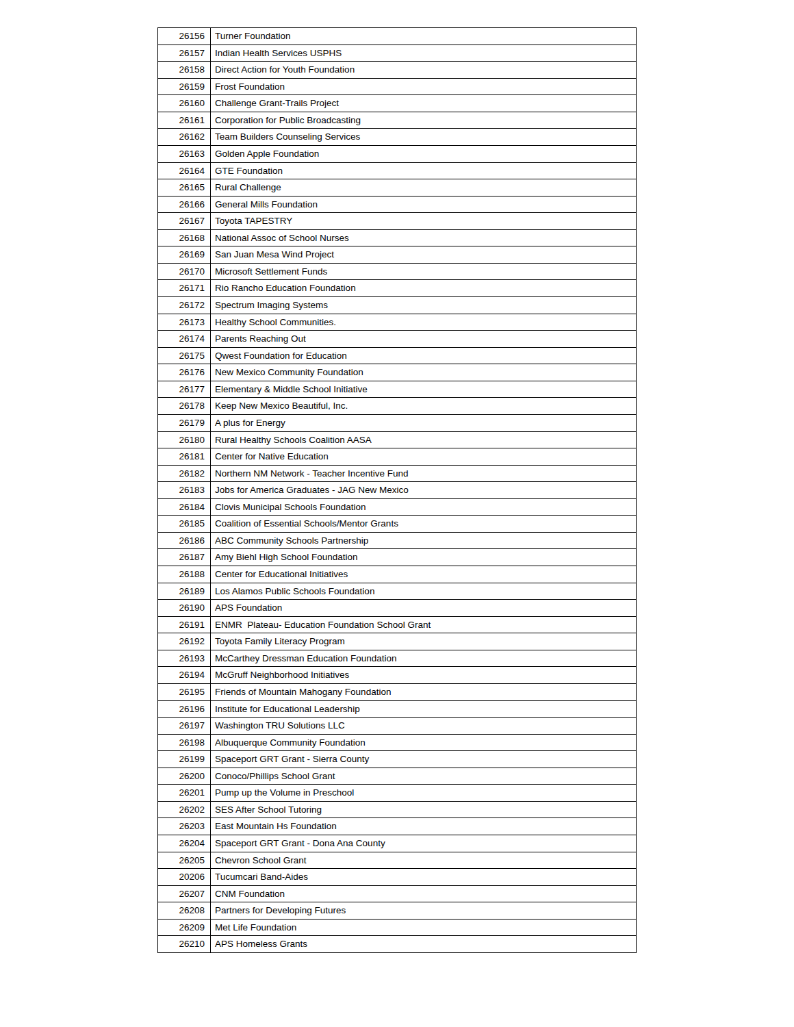| 26156 | Turner Foundation |
| 26157 | Indian Health Services USPHS |
| 26158 | Direct Action for Youth Foundation |
| 26159 | Frost Foundation |
| 26160 | Challenge Grant-Trails Project |
| 26161 | Corporation for Public Broadcasting |
| 26162 | Team Builders Counseling Services |
| 26163 | Golden Apple Foundation |
| 26164 | GTE Foundation |
| 26165 | Rural Challenge |
| 26166 | General Mills Foundation |
| 26167 | Toyota TAPESTRY |
| 26168 | National Assoc of School Nurses |
| 26169 | San Juan Mesa Wind Project |
| 26170 | Microsoft Settlement Funds |
| 26171 | Rio Rancho Education Foundation |
| 26172 | Spectrum Imaging Systems |
| 26173 | Healthy School Communities. |
| 26174 | Parents Reaching Out |
| 26175 | Qwest Foundation for Education |
| 26176 | New Mexico Community Foundation |
| 26177 | Elementary & Middle School Initiative |
| 26178 | Keep New Mexico Beautiful, Inc. |
| 26179 | A plus for Energy |
| 26180 | Rural Healthy Schools Coalition AASA |
| 26181 | Center for Native Education |
| 26182 | Northern NM Network - Teacher Incentive Fund |
| 26183 | Jobs for America Graduates - JAG New Mexico |
| 26184 | Clovis Municipal Schools Foundation |
| 26185 | Coalition of Essential Schools/Mentor Grants |
| 26186 | ABC Community Schools Partnership |
| 26187 | Amy Biehl High School Foundation |
| 26188 | Center for Educational Initiatives |
| 26189 | Los Alamos Public Schools Foundation |
| 26190 | APS Foundation |
| 26191 | ENMR Plateau- Education Foundation School Grant |
| 26192 | Toyota Family Literacy Program |
| 26193 | McCarthey Dressman Education Foundation |
| 26194 | McGruff Neighborhood Initiatives |
| 26195 | Friends of Mountain Mahogany Foundation |
| 26196 | Institute for Educational Leadership |
| 26197 | Washington TRU Solutions LLC |
| 26198 | Albuquerque Community Foundation |
| 26199 | Spaceport GRT Grant - Sierra County |
| 26200 | Conoco/Phillips School Grant |
| 26201 | Pump up the Volume in Preschool |
| 26202 | SES After School Tutoring |
| 26203 | East Mountain Hs Foundation |
| 26204 | Spaceport GRT Grant - Dona Ana County |
| 26205 | Chevron School Grant |
| 20206 | Tucumcari Band-Aides |
| 26207 | CNM Foundation |
| 26208 | Partners for Developing Futures |
| 26209 | Met Life Foundation |
| 26210 | APS Homeless Grants |